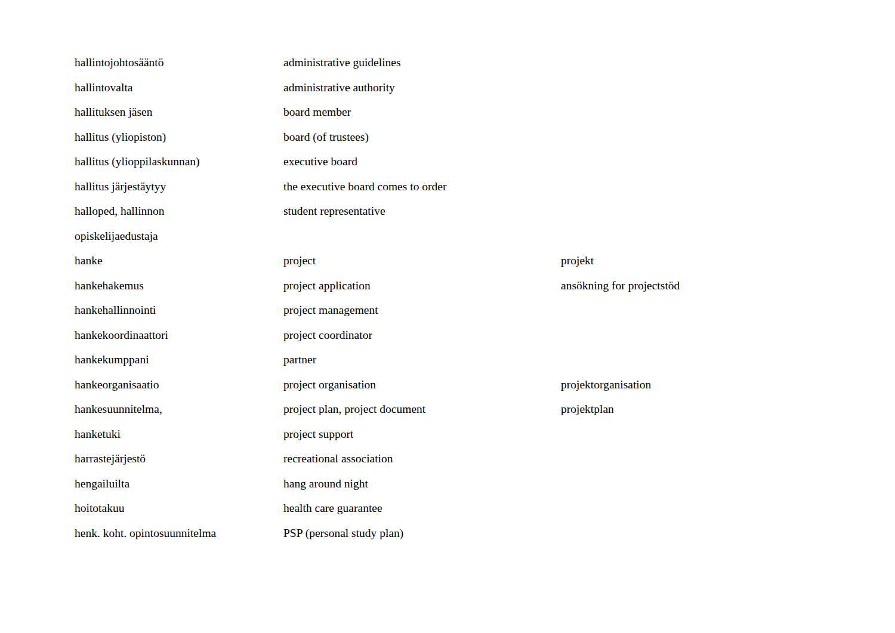| hallintojohtosääntö | administrative guidelines | |
| hallintovalta | administrative authority | |
| hallituksen jäsen | board member | |
| hallitus (yliopiston) | board (of trustees) | |
| hallitus (ylioppilaskunnan) | executive board | |
| hallitus järjestäytyy | the executive board comes to order | |
| halloped, hallinnon | student representative | |
| opiskelijaedustaja | | |
| hanke | project | projekt |
| hankehakemus | project application | ansökning for projectstöd |
| hankehallinnointi | project management | |
| hankekoordinaattori | project coordinator | |
| hankekumppani | partner | |
| hankeorganisaatio | project organisation | projektorganisation |
| hankesuunnitelma, | project plan, project document | projektplan |
| hanketuki | project support | |
| harrastejärjestö | recreational association | |
| hengailuilta | hang around night | |
| hoitotakuu | health care guarantee | |
| henk. koht. opintosuunnitelma | PSP (personal study plan) | |